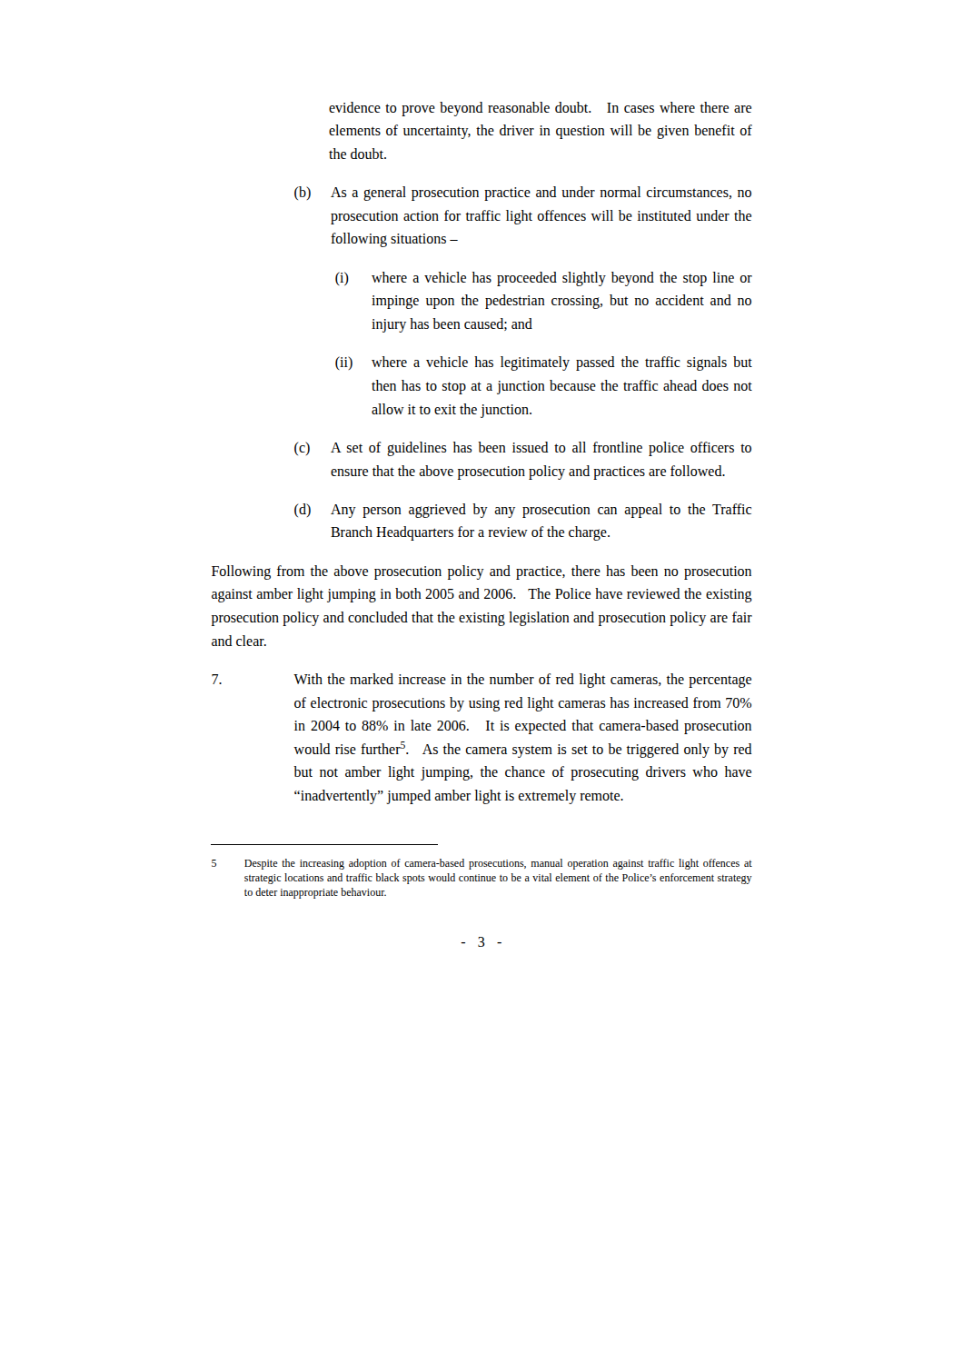evidence to prove beyond reasonable doubt. In cases where there are elements of uncertainty, the driver in question will be given benefit of the doubt.
(b)
As a general prosecution practice and under normal circumstances, no prosecution action for traffic light offences will be instituted under the following situations –
(i)
where a vehicle has proceeded slightly beyond the stop line or impinge upon the pedestrian crossing, but no accident and no injury has been caused; and
(ii)
where a vehicle has legitimately passed the traffic signals but then has to stop at a junction because the traffic ahead does not allow it to exit the junction.
(c)
A set of guidelines has been issued to all frontline police officers to ensure that the above prosecution policy and practices are followed.
(d)
Any person aggrieved by any prosecution can appeal to the Traffic Branch Headquarters for a review of the charge.
Following from the above prosecution policy and practice, there has been no prosecution against amber light jumping in both 2005 and 2006. The Police have reviewed the existing prosecution policy and concluded that the existing legislation and prosecution policy are fair and clear.
7.
With the marked increase in the number of red light cameras, the percentage of electronic prosecutions by using red light cameras has increased from 70% in 2004 to 88% in late 2006. It is expected that camera-based prosecution would rise further5. As the camera system is set to be triggered only by red but not amber light jumping, the chance of prosecuting drivers who have “inadvertently” jumped amber light is extremely remote.
5
Despite the increasing adoption of camera-based prosecutions, manual operation against traffic light offences at strategic locations and traffic black spots would continue to be a vital element of the Police’s enforcement strategy to deter inappropriate behaviour.
- 3 -